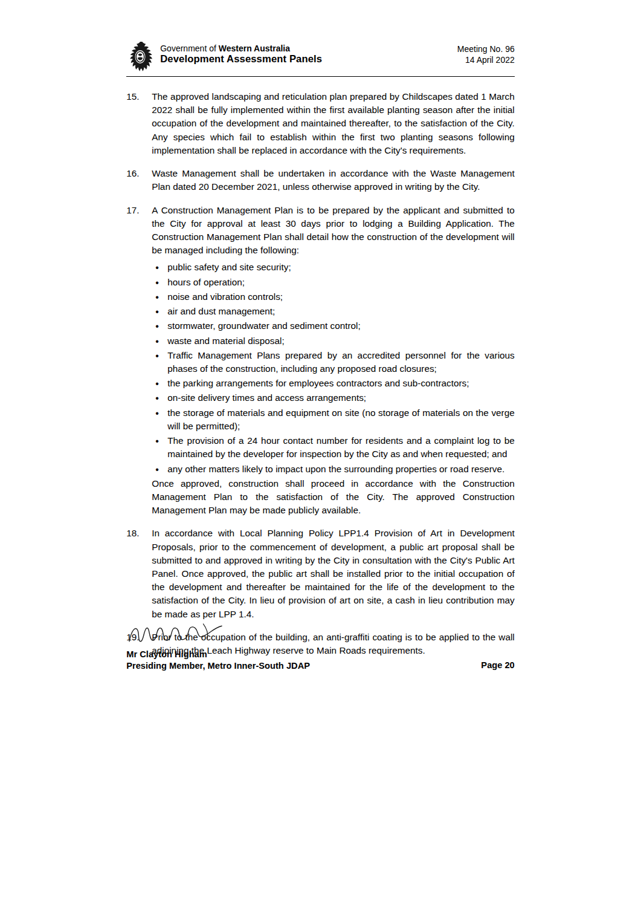Government of Western Australia
Development Assessment Panels
Meeting No. 96
14 April 2022
15.
The approved landscaping and reticulation plan prepared by Childscapes dated 1 March 2022 shall be fully implemented within the first available planting season after the initial occupation of the development and maintained thereafter, to the satisfaction of the City. Any species which fail to establish within the first two planting seasons following implementation shall be replaced in accordance with the City's requirements.
16.
Waste Management shall be undertaken in accordance with the Waste Management Plan dated 20 December 2021, unless otherwise approved in writing by the City.
17.
A Construction Management Plan is to be prepared by the applicant and submitted to the City for approval at least 30 days prior to lodging a Building Application. The Construction Management Plan shall detail how the construction of the development will be managed including the following:
public safety and site security;
hours of operation;
noise and vibration controls;
air and dust management;
stormwater, groundwater and sediment control;
waste and material disposal;
Traffic Management Plans prepared by an accredited personnel for the various phases of the construction, including any proposed road closures;
the parking arrangements for employees contractors and sub-contractors;
on-site delivery times and access arrangements;
the storage of materials and equipment on site (no storage of materials on the verge will be permitted);
The provision of a 24 hour contact number for residents and a complaint log to be maintained by the developer for inspection by the City as and when requested; and
any other matters likely to impact upon the surrounding properties or road reserve.
Once approved, construction shall proceed in accordance with the Construction Management Plan to the satisfaction of the City. The approved Construction Management Plan may be made publicly available.
18.
In accordance with Local Planning Policy LPP1.4 Provision of Art in Development Proposals, prior to the commencement of development, a public art proposal shall be submitted to and approved in writing by the City in consultation with the City's Public Art Panel. Once approved, the public art shall be installed prior to the initial occupation of the development and thereafter be maintained for the life of the development to the satisfaction of the City. In lieu of provision of art on site, a cash in lieu contribution may be made as per LPP 1.4.
19.
Prior to the occupation of the building, an anti-graffiti coating is to be applied to the wall adjoining the Leach Highway reserve to Main Roads requirements.
Mr Clayton Higham
Presiding Member, Metro Inner-South JDAP
Page 20